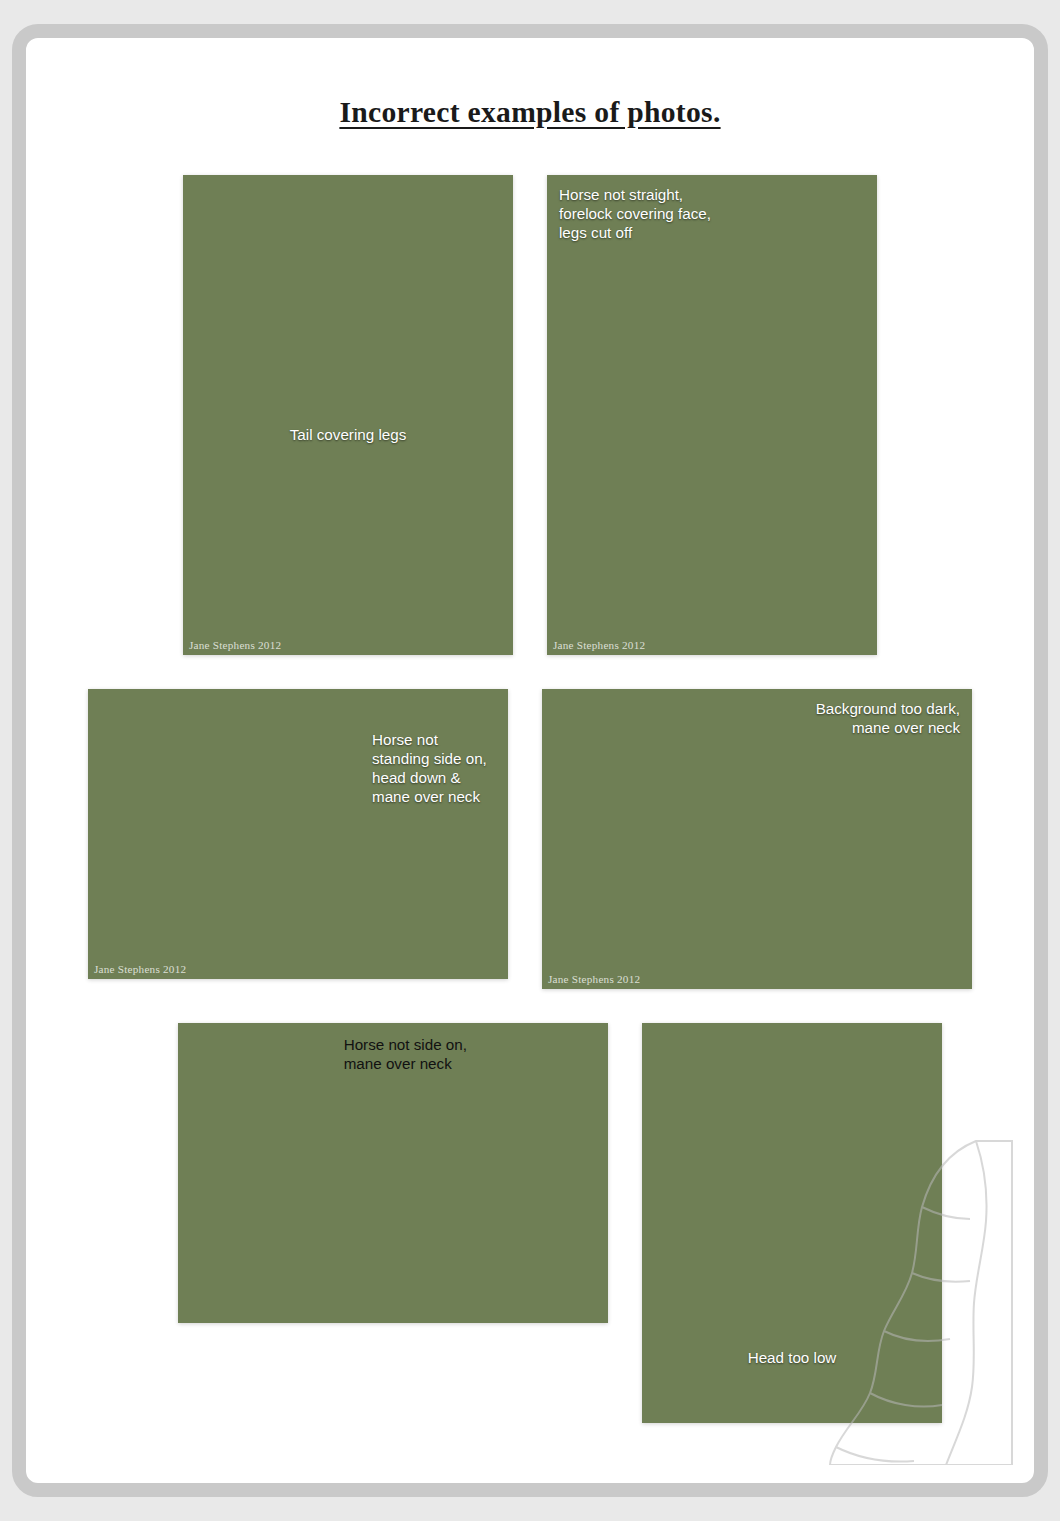Incorrect examples of photos.
Tail covering legs
Jane Stephens 2012
Horse not straight,
forelock covering face,
legs cut off
Jane Stephens 2012
Horse not standing side on, head down & mane over neck
Jane Stephens 2012
Background too dark,
mane over neck
Jane Stephens 2012
Horse not side on,
mane over neck
Head too low